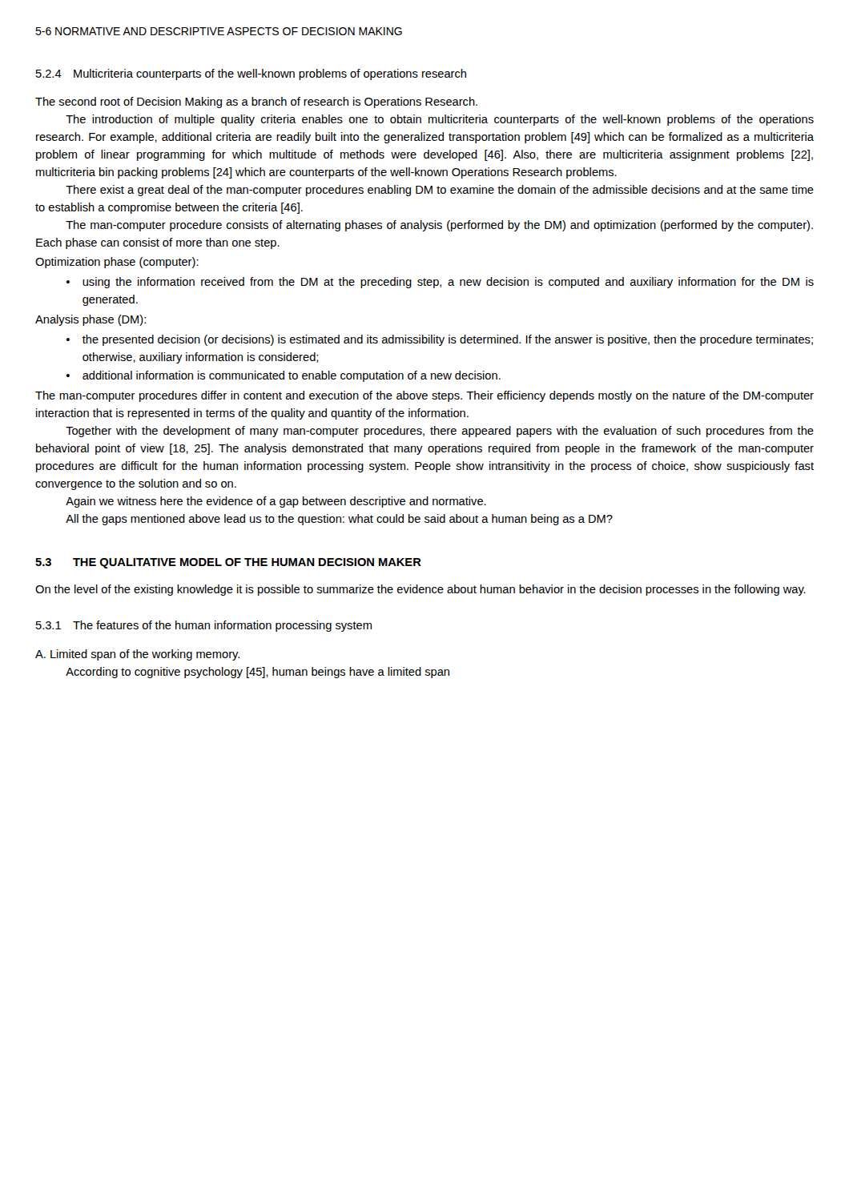5-6 NORMATIVE AND DESCRIPTIVE ASPECTS OF DECISION MAKING
5.2.4 Multicriteria counterparts of the well-known problems of operations research
The second root of Decision Making as a branch of research is Operations Research.
The introduction of multiple quality criteria enables one to obtain multicriteria counterparts of the well-known problems of the operations research. For example, additional criteria are readily built into the generalized transportation problem [49] which can be formalized as a multicriteria problem of linear programming for which multitude of methods were developed [46]. Also, there are multicriteria assignment problems [22], multicriteria bin packing problems [24] which are counterparts of the well-known Operations Research problems.
There exist a great deal of the man-computer procedures enabling DM to examine the domain of the admissible decisions and at the same time to establish a compromise between the criteria [46].
The man-computer procedure consists of alternating phases of analysis (performed by the DM) and optimization (performed by the computer). Each phase can consist of more than one step.
Optimization phase (computer):
using the information received from the DM at the preceding step, a new decision is computed and auxiliary information for the DM is generated.
Analysis phase (DM):
the presented decision (or decisions) is estimated and its admissibility is determined. If the answer is positive, then the procedure terminates; otherwise, auxiliary information is considered;
additional information is communicated to enable computation of a new decision.
The man-computer procedures differ in content and execution of the above steps. Their efficiency depends mostly on the nature of the DM-computer interaction that is represented in terms of the quality and quantity of the information.
Together with the development of many man-computer procedures, there appeared papers with the evaluation of such procedures from the behavioral point of view [18, 25]. The analysis demonstrated that many operations required from people in the framework of the man-computer procedures are difficult for the human information processing system. People show intransitivity in the process of choice, show suspiciously fast convergence to the solution and so on.
Again we witness here the evidence of a gap between descriptive and normative.
All the gaps mentioned above lead us to the question: what could be said about a human being as a DM?
5.3 THE QUALITATIVE MODEL OF THE HUMAN DECISION MAKER
On the level of the existing knowledge it is possible to summarize the evidence about human behavior in the decision processes in the following way.
5.3.1 The features of the human information processing system
A. Limited span of the working memory.
According to cognitive psychology [45], human beings have a limited span